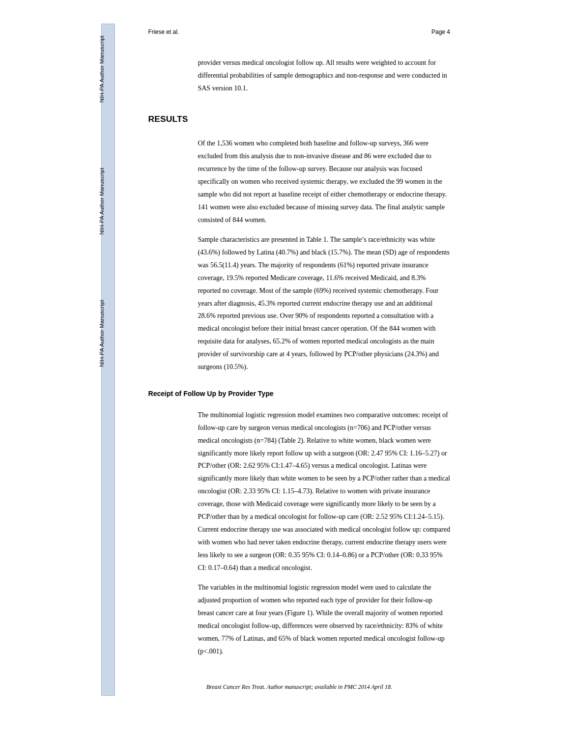NIH-PA Author Manuscript
NIH-PA Author Manuscript
NIH-PA Author Manuscript
Friese et al.
Page 4
provider versus medical oncologist follow up. All results were weighted to account for differential probabilities of sample demographics and non-response and were conducted in SAS version 10.1.
RESULTS
Of the 1,536 women who completed both baseline and follow-up surveys, 366 were excluded from this analysis due to non-invasive disease and 86 were excluded due to recurrence by the time of the follow-up survey. Because our analysis was focused specifically on women who received systemic therapy, we excluded the 99 women in the sample who did not report at baseline receipt of either chemotherapy or endocrine therapy. 141 women were also excluded because of missing survey data. The final analytic sample consisted of 844 women.
Sample characteristics are presented in Table 1. The sample’s race/ethnicity was white (43.6%) followed by Latina (40.7%) and black (15.7%). The mean (SD) age of respondents was 56.5(11.4) years. The majority of respondents (61%) reported private insurance coverage, 19.5% reported Medicare coverage, 11.6% received Medicaid, and 8.3% reported no coverage. Most of the sample (69%) received systemic chemotherapy. Four years after diagnosis, 45.3% reported current endocrine therapy use and an additional 28.6% reported previous use. Over 90% of respondents reported a consultation with a medical oncologist before their initial breast cancer operation. Of the 844 women with requisite data for analyses, 65.2% of women reported medical oncologists as the main provider of survivorship care at 4 years, followed by PCP/other physicians (24.3%) and surgeons (10.5%).
Receipt of Follow Up by Provider Type
The multinomial logistic regression model examines two comparative outcomes: receipt of follow-up care by surgeon versus medical oncologists (n=706) and PCP/other versus medical oncologists (n=784) (Table 2). Relative to white women, black women were significantly more likely report follow up with a surgeon (OR: 2.47 95% CI: 1.16–5.27) or PCP/other (OR: 2.62 95% CI:1.47–4.65) versus a medical oncologist. Latinas were significantly more likely than white women to be seen by a PCP/other rather than a medical oncologist (OR: 2.33 95% CI: 1.15–4.73). Relative to women with private insurance coverage, those with Medicaid coverage were significantly more likely to be seen by a PCP/other than by a medical oncologist for follow-up care (OR: 2.52 95% CI:1.24–5.15). Current endocrine therapy use was associated with medical oncologist follow up: compared with women who had never taken endocrine therapy, current endocrine therapy users were less likely to see a surgeon (OR: 0.35 95% CI: 0.14–0.86) or a PCP/other (OR: 0.33 95% CI: 0.17–0.64) than a medical oncologist.
The variables in the multinomial logistic regression model were used to calculate the adjusted proportion of women who reported each type of provider for their follow-up breast cancer care at four years (Figure 1). While the overall majority of women reported medical oncologist follow-up, differences were observed by race/ethnicity: 83% of white women, 77% of Latinas, and 65% of black women reported medical oncologist follow-up (p<.001).
Breast Cancer Res Treat. Author manuscript; available in PMC 2014 April 18.